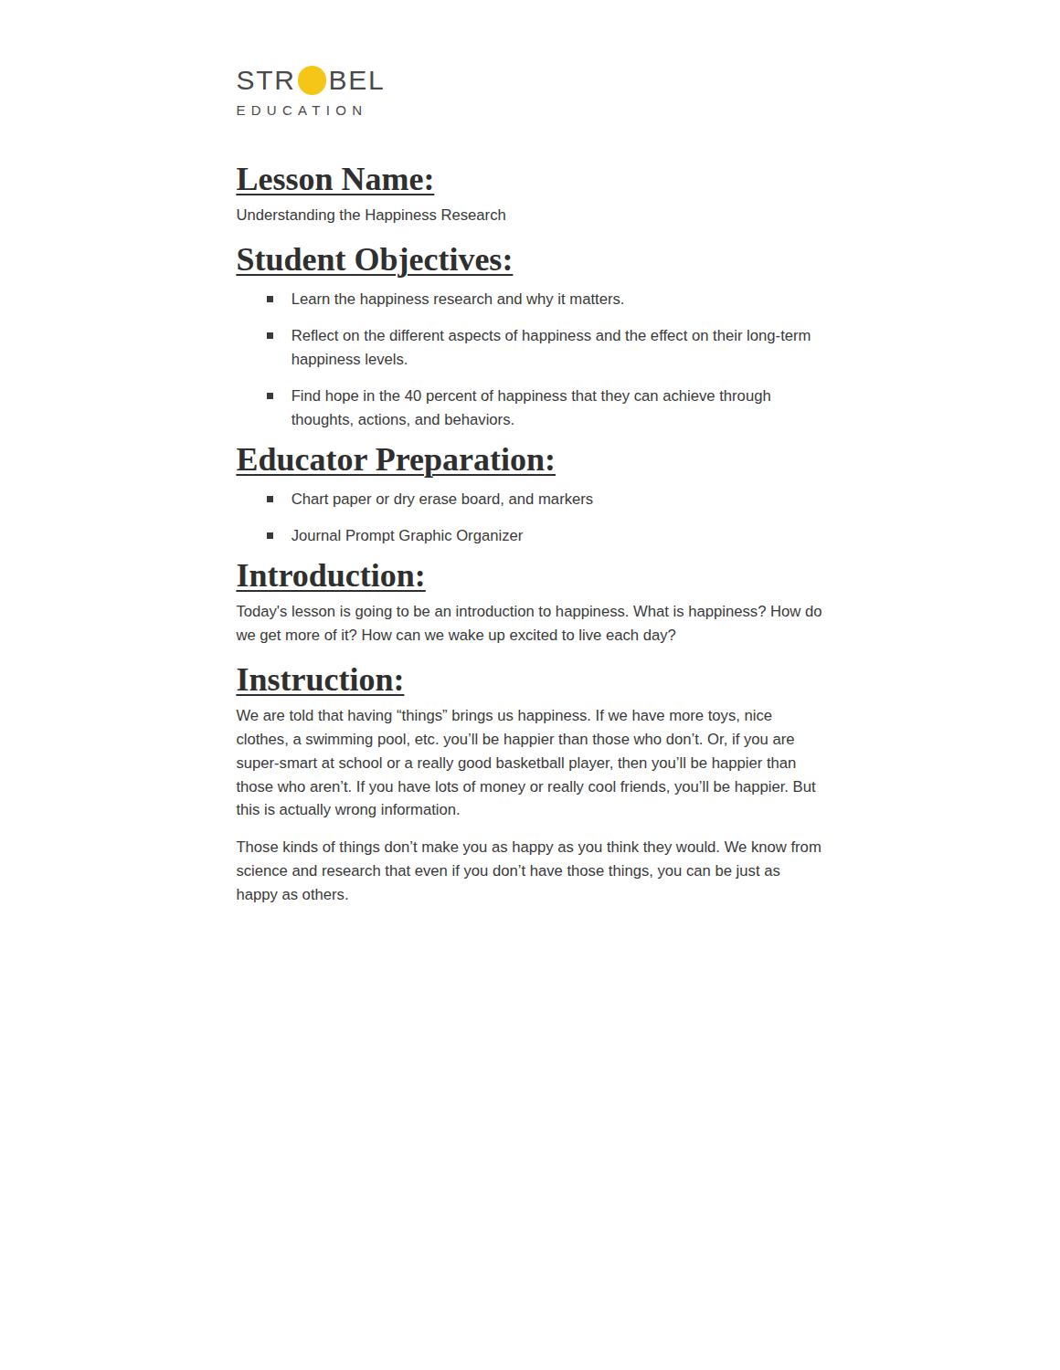STR BEL
EDUCATION
Lesson Name:
Understanding the Happiness Research
Student Objectives:
Learn the happiness research and why it matters.
Reflect on the different aspects of happiness and the effect on their long-term happiness levels.
Find hope in the 40 percent of happiness that they can achieve through thoughts, actions, and behaviors.
Educator Preparation:
Chart paper or dry erase board, and markers
Journal Prompt Graphic Organizer
Introduction:
Today's lesson is going to be an introduction to happiness. What is happiness? How do we get more of it? How can we wake up excited to live each day?
Instruction:
We are told that having “things” brings us happiness. If we have more toys, nice clothes, a swimming pool, etc. you’ll be happier than those who don’t. Or, if you are super-smart at school or a really good basketball player, then you’ll be happier than those who aren’t. If you have lots of money or really cool friends, you’ll be happier. But this is actually wrong information.
Those kinds of things don’t make you as happy as you think they would. We know from science and research that even if you don’t have those things, you can be just as happy as others.